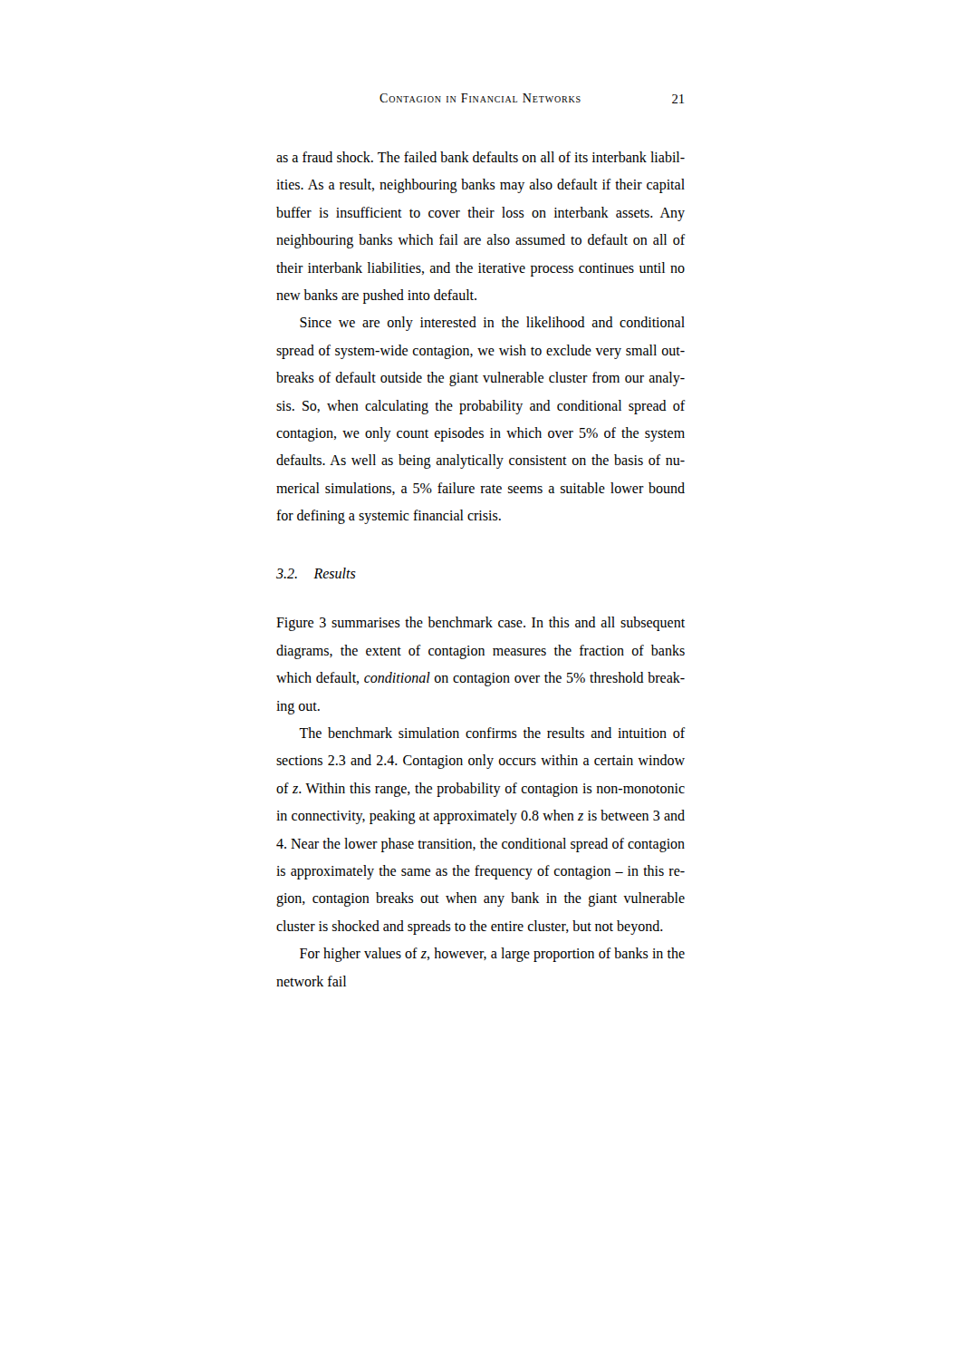Contagion in Financial Networks 21
as a fraud shock. The failed bank defaults on all of its interbank liabilities. As a result, neighbouring banks may also default if their capital buffer is insufficient to cover their loss on interbank assets. Any neighbouring banks which fail are also assumed to default on all of their interbank liabilities, and the iterative process continues until no new banks are pushed into default.
Since we are only interested in the likelihood and conditional spread of system-wide contagion, we wish to exclude very small outbreaks of default outside the giant vulnerable cluster from our analysis. So, when calculating the probability and conditional spread of contagion, we only count episodes in which over 5% of the system defaults. As well as being analytically consistent on the basis of numerical simulations, a 5% failure rate seems a suitable lower bound for defining a systemic financial crisis.
3.2. Results
Figure 3 summarises the benchmark case. In this and all subsequent diagrams, the extent of contagion measures the fraction of banks which default, conditional on contagion over the 5% threshold breaking out.
The benchmark simulation confirms the results and intuition of sections 2.3 and 2.4. Contagion only occurs within a certain window of z. Within this range, the probability of contagion is non-monotonic in connectivity, peaking at approximately 0.8 when z is between 3 and 4. Near the lower phase transition, the conditional spread of contagion is approximately the same as the frequency of contagion – in this region, contagion breaks out when any bank in the giant vulnerable cluster is shocked and spreads to the entire cluster, but not beyond.
For higher values of z, however, a large proportion of banks in the network fail